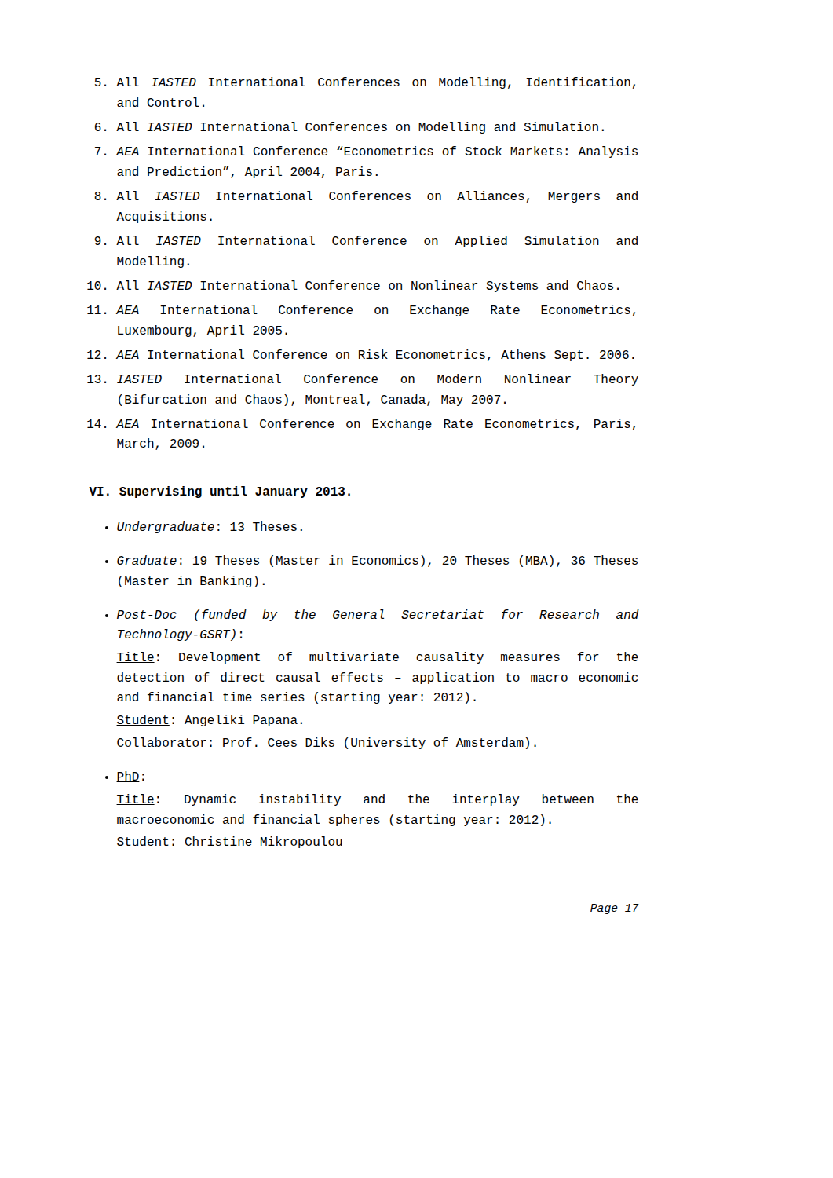All IASTED International Conferences on Modelling, Identification, and Control.
All IASTED International Conferences on Modelling and Simulation.
AEA International Conference “Econometrics of Stock Markets: Analysis and Prediction”, April 2004, Paris.
All IASTED International Conferences on Alliances, Mergers and Acquisitions.
All IASTED International Conference on Applied Simulation and Modelling.
All IASTED International Conference on Nonlinear Systems and Chaos.
AEA International Conference on Exchange Rate Econometrics, Luxembourg, April 2005.
AEA International Conference on Risk Econometrics, Athens Sept. 2006.
IASTED International Conference on Modern Nonlinear Theory (Bifurcation and Chaos), Montreal, Canada, May 2007.
AEA International Conference on Exchange Rate Econometrics, Paris, March, 2009.
VI. Supervising until January 2013.
Undergraduate: 13 Theses.
Graduate: 19 Theses (Master in Economics), 20 Theses (MBA), 36 Theses (Master in Banking).
Post-Doc (funded by the General Secretariat for Research and Technology-GSRT):
Title: Development of multivariate causality measures for the detection of direct causal effects – application to macro economic and financial time series (starting year: 2012).
Student: Angeliki Papana.
Collaborator: Prof. Cees Diks (University of Amsterdam).
PhD:
Title: Dynamic instability and the interplay between the macroeconomic and financial spheres (starting year: 2012).
Student: Christine Mikropoulou
Page 17